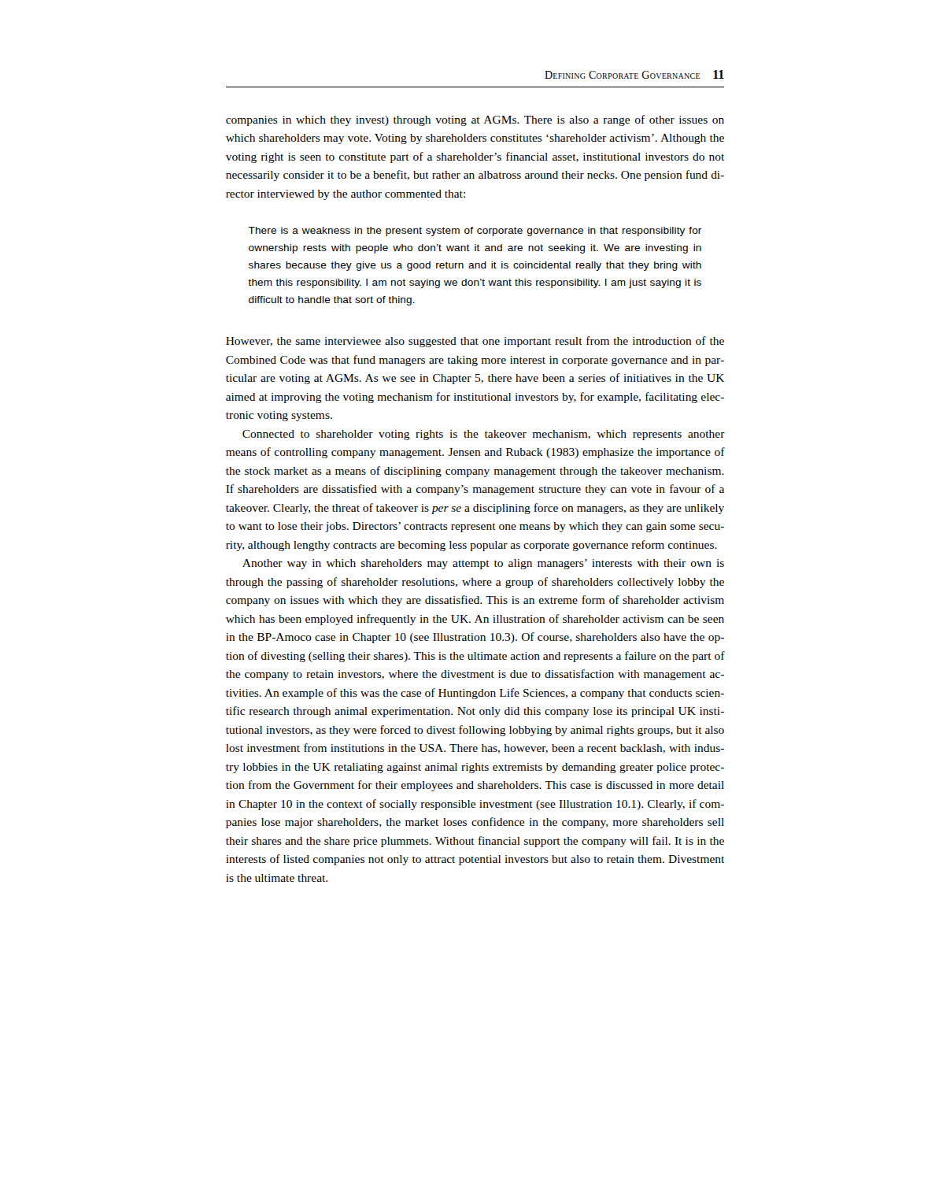Defining Corporate Governance 11
companies in which they invest) through voting at AGMs. There is also a range of other issues on which shareholders may vote. Voting by shareholders constitutes ‘shareholder activism’. Although the voting right is seen to constitute part of a shareholder’s financial asset, institutional investors do not necessarily consider it to be a benefit, but rather an albatross around their necks. One pension fund director interviewed by the author commented that:
There is a weakness in the present system of corporate governance in that responsibility for ownership rests with people who don’t want it and are not seeking it. We are investing in shares because they give us a good return and it is coincidental really that they bring with them this responsibility. I am not saying we don’t want this responsibility. I am just saying it is difficult to handle that sort of thing.
However, the same interviewee also suggested that one important result from the introduction of the Combined Code was that fund managers are taking more interest in corporate governance and in particular are voting at AGMs. As we see in Chapter 5, there have been a series of initiatives in the UK aimed at improving the voting mechanism for institutional investors by, for example, facilitating electronic voting systems.
Connected to shareholder voting rights is the takeover mechanism, which represents another means of controlling company management. Jensen and Ruback (1983) emphasize the importance of the stock market as a means of disciplining company management through the takeover mechanism. If shareholders are dissatisfied with a company’s management structure they can vote in favour of a takeover. Clearly, the threat of takeover is per se a disciplining force on managers, as they are unlikely to want to lose their jobs. Directors’ contracts represent one means by which they can gain some security, although lengthy contracts are becoming less popular as corporate governance reform continues.
Another way in which shareholders may attempt to align managers’ interests with their own is through the passing of shareholder resolutions, where a group of shareholders collectively lobby the company on issues with which they are dissatisfied. This is an extreme form of shareholder activism which has been employed infrequently in the UK. An illustration of shareholder activism can be seen in the BP-Amoco case in Chapter 10 (see Illustration 10.3). Of course, shareholders also have the option of divesting (selling their shares). This is the ultimate action and represents a failure on the part of the company to retain investors, where the divestment is due to dissatisfaction with management activities. An example of this was the case of Huntingdon Life Sciences, a company that conducts scientific research through animal experimentation. Not only did this company lose its principal UK institutional investors, as they were forced to divest following lobbying by animal rights groups, but it also lost investment from institutions in the USA. There has, however, been a recent backlash, with industry lobbies in the UK retaliating against animal rights extremists by demanding greater police protection from the Government for their employees and shareholders. This case is discussed in more detail in Chapter 10 in the context of socially responsible investment (see Illustration 10.1). Clearly, if companies lose major shareholders, the market loses confidence in the company, more shareholders sell their shares and the share price plummets. Without financial support the company will fail. It is in the interests of listed companies not only to attract potential investors but also to retain them. Divestment is the ultimate threat.